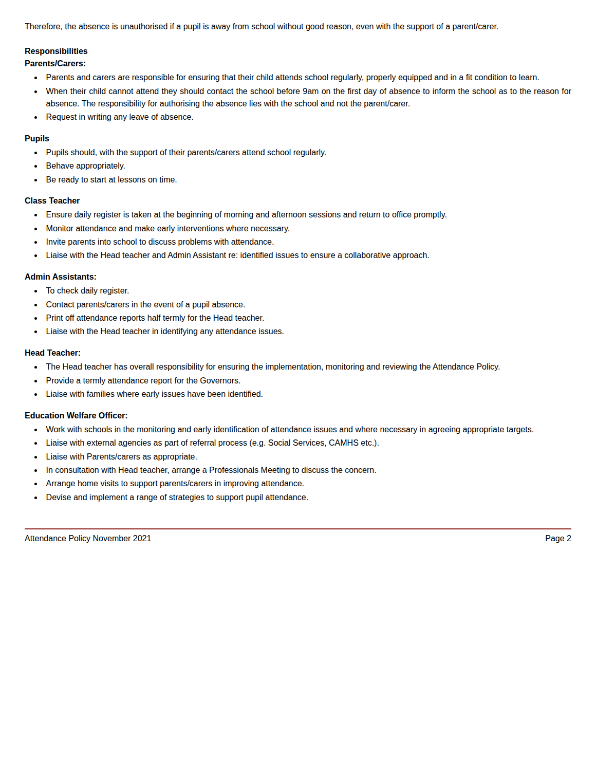Therefore, the absence is unauthorised if a pupil is away from school without good reason, even with the support of a parent/carer.
Responsibilities
Parents/Carers:
Parents and carers are responsible for ensuring that their child attends school regularly, properly equipped and in a fit condition to learn.
When their child cannot attend they should contact the school before 9am on the first day of absence to inform the school as to the reason for absence. The responsibility for authorising the absence lies with the school and not the parent/carer.
Request in writing any leave of absence.
Pupils
Pupils should, with the support of their parents/carers attend school regularly.
Behave appropriately.
Be ready to start at lessons on time.
Class Teacher
Ensure daily register is taken at the beginning of morning and afternoon sessions and return to office promptly.
Monitor attendance and make early interventions where necessary.
Invite parents into school to discuss problems with attendance.
Liaise with the Head teacher and Admin Assistant re: identified issues to ensure a collaborative approach.
Admin Assistants:
To check daily register.
Contact parents/carers in the event of a pupil absence.
Print off attendance reports half termly for the Head teacher.
Liaise with the Head teacher in identifying any attendance issues.
Head Teacher:
The Head teacher has overall responsibility for ensuring the implementation, monitoring and reviewing the Attendance Policy.
Provide a termly attendance report for the Governors.
Liaise with families where early issues have been identified.
Education Welfare Officer:
Work with schools in the monitoring and early identification of attendance issues and where necessary in agreeing appropriate targets.
Liaise with external agencies as part of referral process (e.g. Social Services, CAMHS etc.).
Liaise with Parents/carers as appropriate.
In consultation with Head teacher, arrange a Professionals Meeting to discuss the concern.
Arrange home visits to support parents/carers in improving attendance.
Devise and implement a range of strategies to support pupil attendance.
Attendance Policy November 2021 Page 2